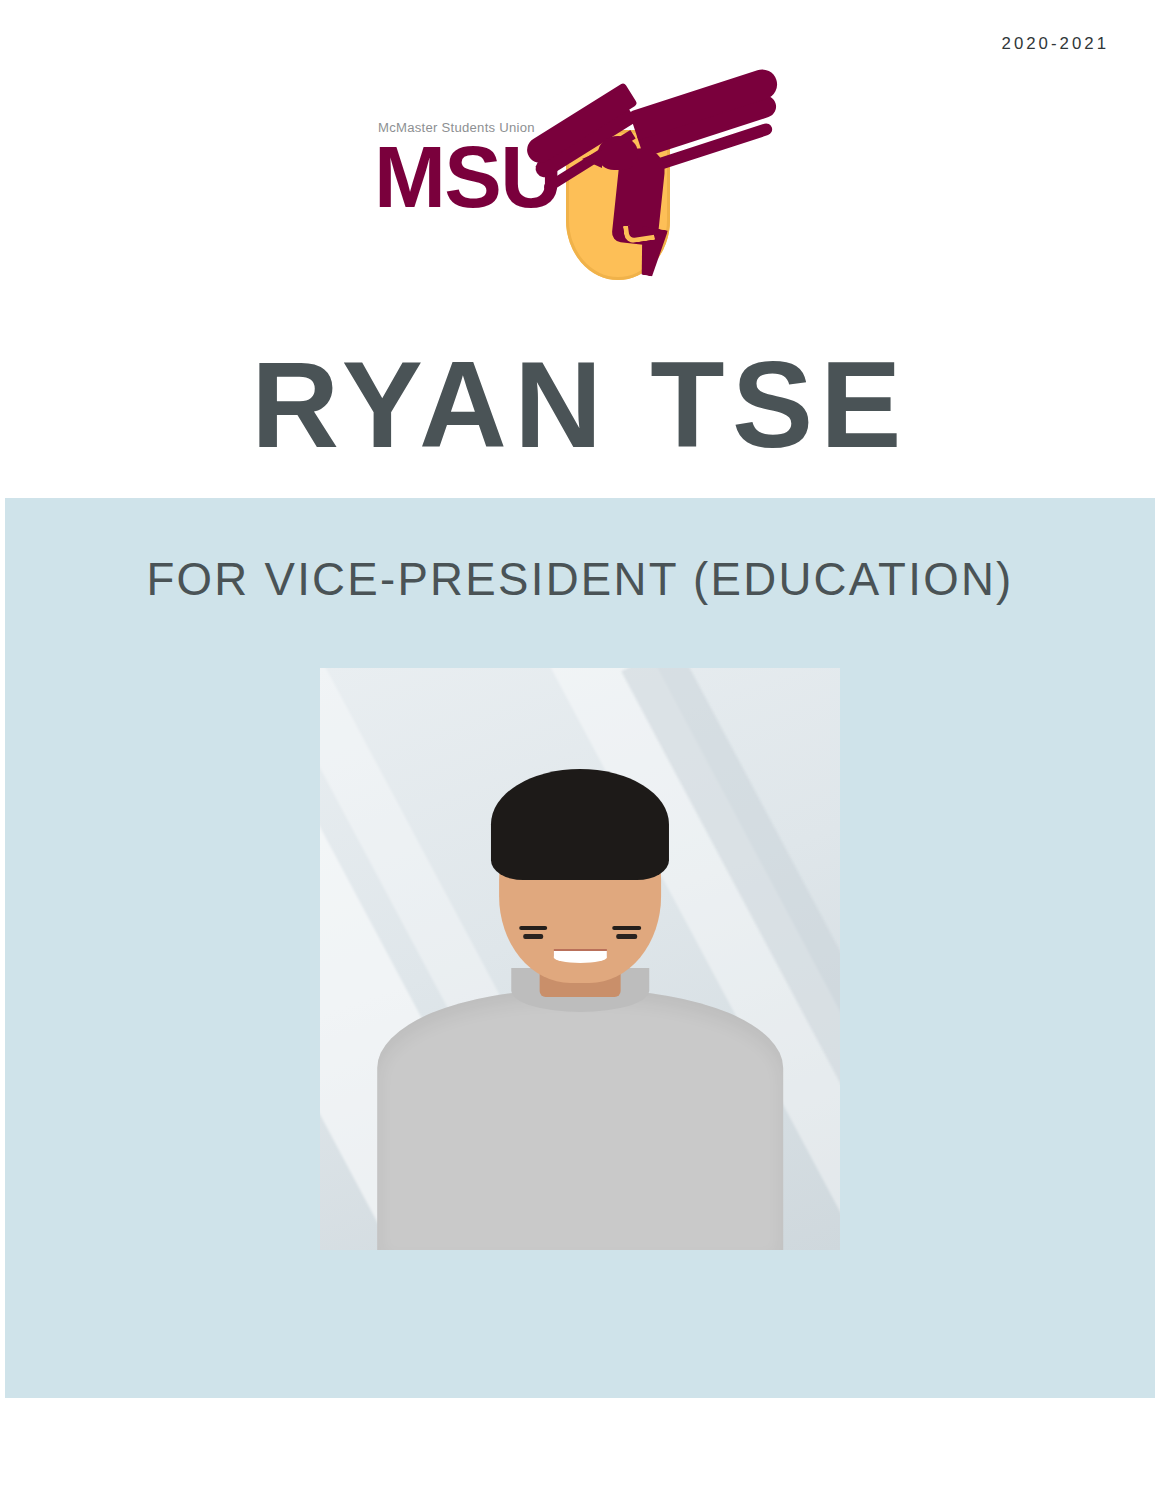2020-2021
McMaster Students Union MSU
Ryan Tse
For Vice-President (Education)